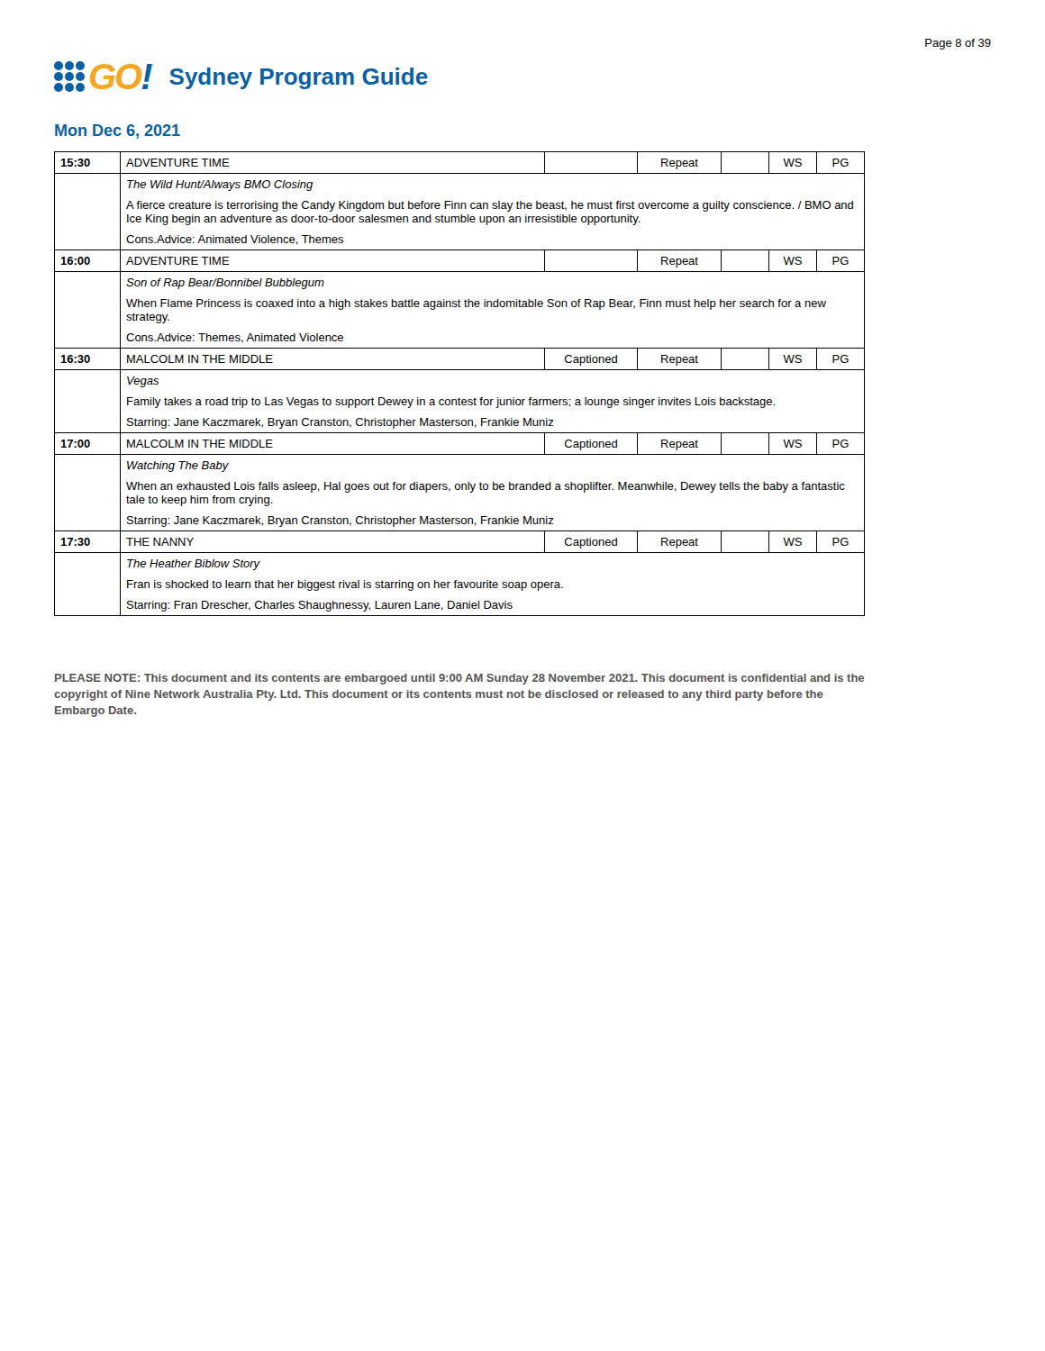Page 8 of 39
GO!
Sydney Program Guide
Mon Dec 6, 2021
| 15:30 | ADVENTURE TIME | | Repeat | | WS | PG |
| | The Wild Hunt/Always BMO Closing A fierce creature is terrorising the Candy Kingdom but before Finn can slay the beast, he must first overcome a guilty conscience. / BMO and Ice King begin an adventure as door-to-door salesmen and stumble upon an irresistible opportunity. Cons.Advice: Animated Violence, Themes |
| 16:00 | ADVENTURE TIME | | Repeat | | WS | PG |
| | Son of Rap Bear/Bonnibel Bubblegum When Flame Princess is coaxed into a high stakes battle against the indomitable Son of Rap Bear, Finn must help her search for a new strategy. Cons.Advice: Themes, Animated Violence |
| 16:30 | MALCOLM IN THE MIDDLE | Captioned | Repeat | | WS | PG |
| | Vegas Family takes a road trip to Las Vegas to support Dewey in a contest for junior farmers; a lounge singer invites Lois backstage. Starring: Jane Kaczmarek, Bryan Cranston, Christopher Masterson, Frankie Muniz |
| 17:00 | MALCOLM IN THE MIDDLE | Captioned | Repeat | | WS | PG |
| | Watching The Baby When an exhausted Lois falls asleep, Hal goes out for diapers, only to be branded a shoplifter. Meanwhile, Dewey tells the baby a fantastic tale to keep him from crying. Starring: Jane Kaczmarek, Bryan Cranston, Christopher Masterson, Frankie Muniz |
| 17:30 | THE NANNY | Captioned | Repeat | | WS | PG |
| | The Heather Biblow Story Fran is shocked to learn that her biggest rival is starring on her favourite soap opera. Starring: Fran Drescher, Charles Shaughnessy, Lauren Lane, Daniel Davis |
PLEASE NOTE: This document and its contents are embargoed until 9:00 AM Sunday 28 November 2021. This document is confidential and is the copyright of Nine Network Australia Pty. Ltd. This document or its contents must not be disclosed or released to any third party before the Embargo Date.